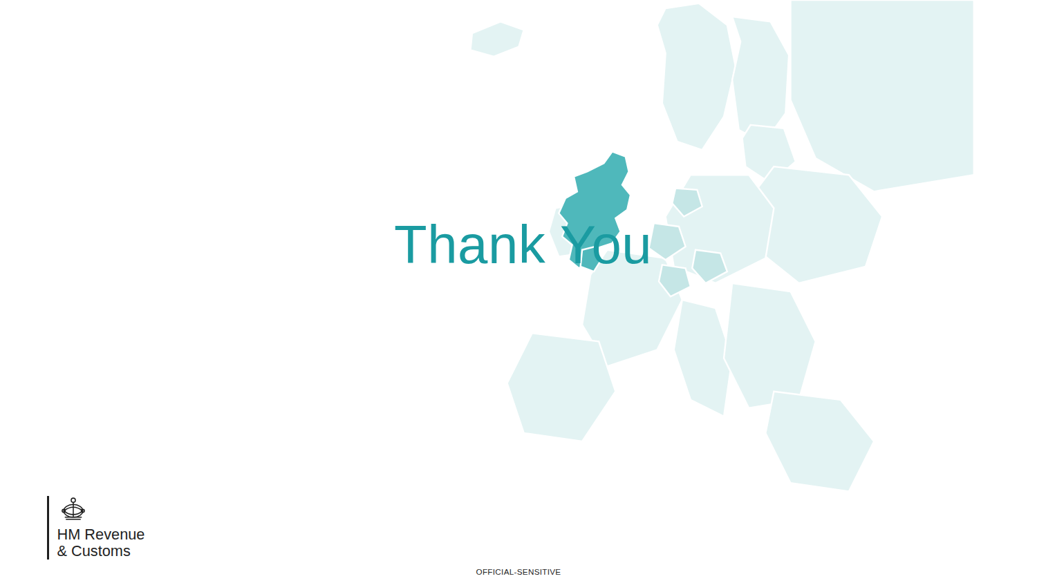Thank You
HM Revenue
& Customs
OFFICIAL-SENSITIVE